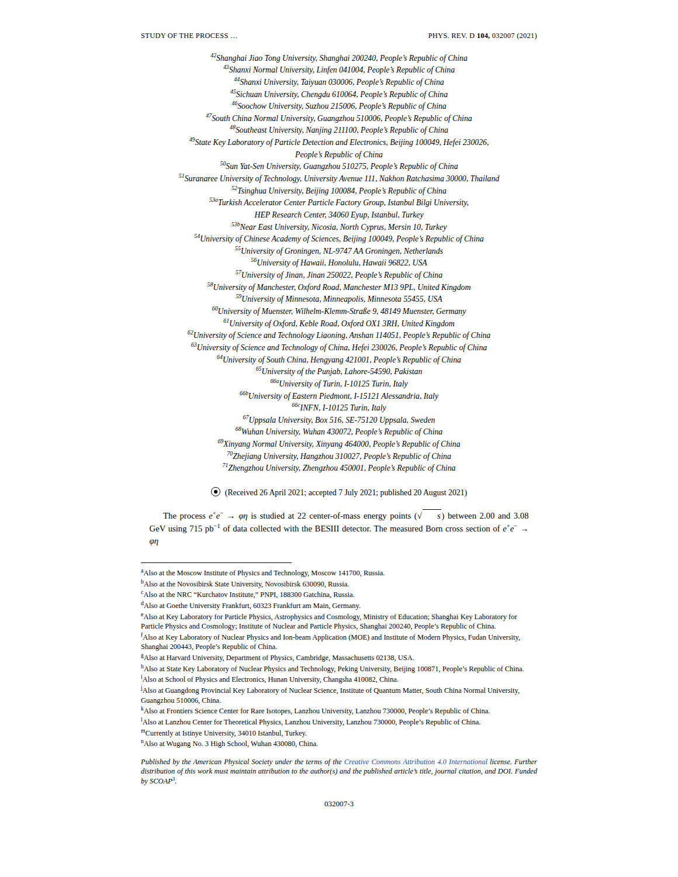Study of the process …
Phys. Rev. D 104, 032007 (2021)
42Shanghai Jiao Tong University, Shanghai 200240, People’s Republic of China
43Shanxi Normal University, Linfen 041004, People’s Republic of China
44Shanxi University, Taiyuan 030006, People’s Republic of China
45Sichuan University, Chengdu 610064, People’s Republic of China
46Soochow University, Suzhou 215006, People’s Republic of China
47South China Normal University, Guangzhou 510006, People’s Republic of China
48Southeast University, Nanjing 211100, People’s Republic of China
49State Key Laboratory of Particle Detection and Electronics, Beijing 100049, Hefei 230026,
People’s Republic of China
50Sun Yat-Sen University, Guangzhou 510275, People’s Republic of China
51Suranaree University of Technology, University Avenue 111, Nakhon Ratchasima 30000, Thailand
52Tsinghua University, Beijing 100084, People’s Republic of China
53aTurkish Accelerator Center Particle Factory Group, Istanbul Bilgi University,
HEP Research Center, 34060 Eyup, Istanbul, Turkey
53bNear East University, Nicosia, North Cyprus, Mersin 10, Turkey
54University of Chinese Academy of Sciences, Beijing 100049, People’s Republic of China
55University of Groningen, NL-9747 AA Groningen, Netherlands
56University of Hawaii, Honolulu, Hawaii 96822, USA
57University of Jinan, Jinan 250022, People’s Republic of China
58University of Manchester, Oxford Road, Manchester M13 9PL, United Kingdom
59University of Minnesota, Minneapolis, Minnesota 55455, USA
60University of Muenster, Wilhelm-Klemm-Straße 9, 48149 Muenster, Germany
61University of Oxford, Keble Road, Oxford OX1 3RH, United Kingdom
62University of Science and Technology Liaoning, Anshan 114051, People’s Republic of China
63University of Science and Technology of China, Hefei 230026, People’s Republic of China
64University of South China, Hengyang 421001, People’s Republic of China
65University of the Punjab, Lahore-54590, Pakistan
66aUniversity of Turin, I-10125 Turin, Italy
66bUniversity of Eastern Piedmont, I-15121 Alessandria, Italy
66cINFN, I-10125 Turin, Italy
67Uppsala University, Box 516, SE-75120 Uppsala, Sweden
68Wuhan University, Wuhan 430072, People’s Republic of China
69Xinyang Normal University, Xinyang 464000, People’s Republic of China
70Zhejiang University, Hangzhou 310027, People’s Republic of China
71Zhengzhou University, Zhengzhou 450001, People’s Republic of China
(Received 26 April 2021; accepted 7 July 2021; published 20 August 2021)
The process e+e− → φη is studied at 22 center-of-mass energy points (√s) between 2.00 and 3.08 GeV using 715 pb−1 of data collected with the BESIII detector. The measured Born cross section of e+e− → φη
aAlso at the Moscow Institute of Physics and Technology, Moscow 141700, Russia.
bAlso at the Novosibirsk State University, Novosibirsk 630090, Russia.
cAlso at the NRC “Kurchatov Institute,” PNPI, 188300 Gatchina, Russia.
dAlso at Goethe University Frankfurt, 60323 Frankfurt am Main, Germany.
eAlso at Key Laboratory for Particle Physics, Astrophysics and Cosmology, Ministry of Education; Shanghai Key Laboratory for Particle Physics and Cosmology; Institute of Nuclear and Particle Physics, Shanghai 200240, People’s Republic of China.
fAlso at Key Laboratory of Nuclear Physics and Ion-beam Application (MOE) and Institute of Modern Physics, Fudan University, Shanghai 200443, People’s Republic of China.
gAlso at Harvard University, Department of Physics, Cambridge, Massachusetts 02138, USA.
hAlso at State Key Laboratory of Nuclear Physics and Technology, Peking University, Beijing 100871, People’s Republic of China.
iAlso at School of Physics and Electronics, Hunan University, Changsha 410082, China.
jAlso at Guangdong Provincial Key Laboratory of Nuclear Science, Institute of Quantum Matter, South China Normal University, Guangzhou 510006, China.
kAlso at Frontiers Science Center for Rare Isotopes, Lanzhou University, Lanzhou 730000, People’s Republic of China.
lAlso at Lanzhou Center for Theoretical Physics, Lanzhou University, Lanzhou 730000, People’s Republic of China.
mCurrently at Istinye University, 34010 Istanbul, Turkey.
nAlso at Wugang No. 3 High School, Wuhan 430080, China.
Published by the American Physical Society under the terms of the Creative Commons Attribution 4.0 International license. Further distribution of this work must maintain attribution to the author(s) and the published article’s title, journal citation, and DOI. Funded by SCOAP3.
032007-3